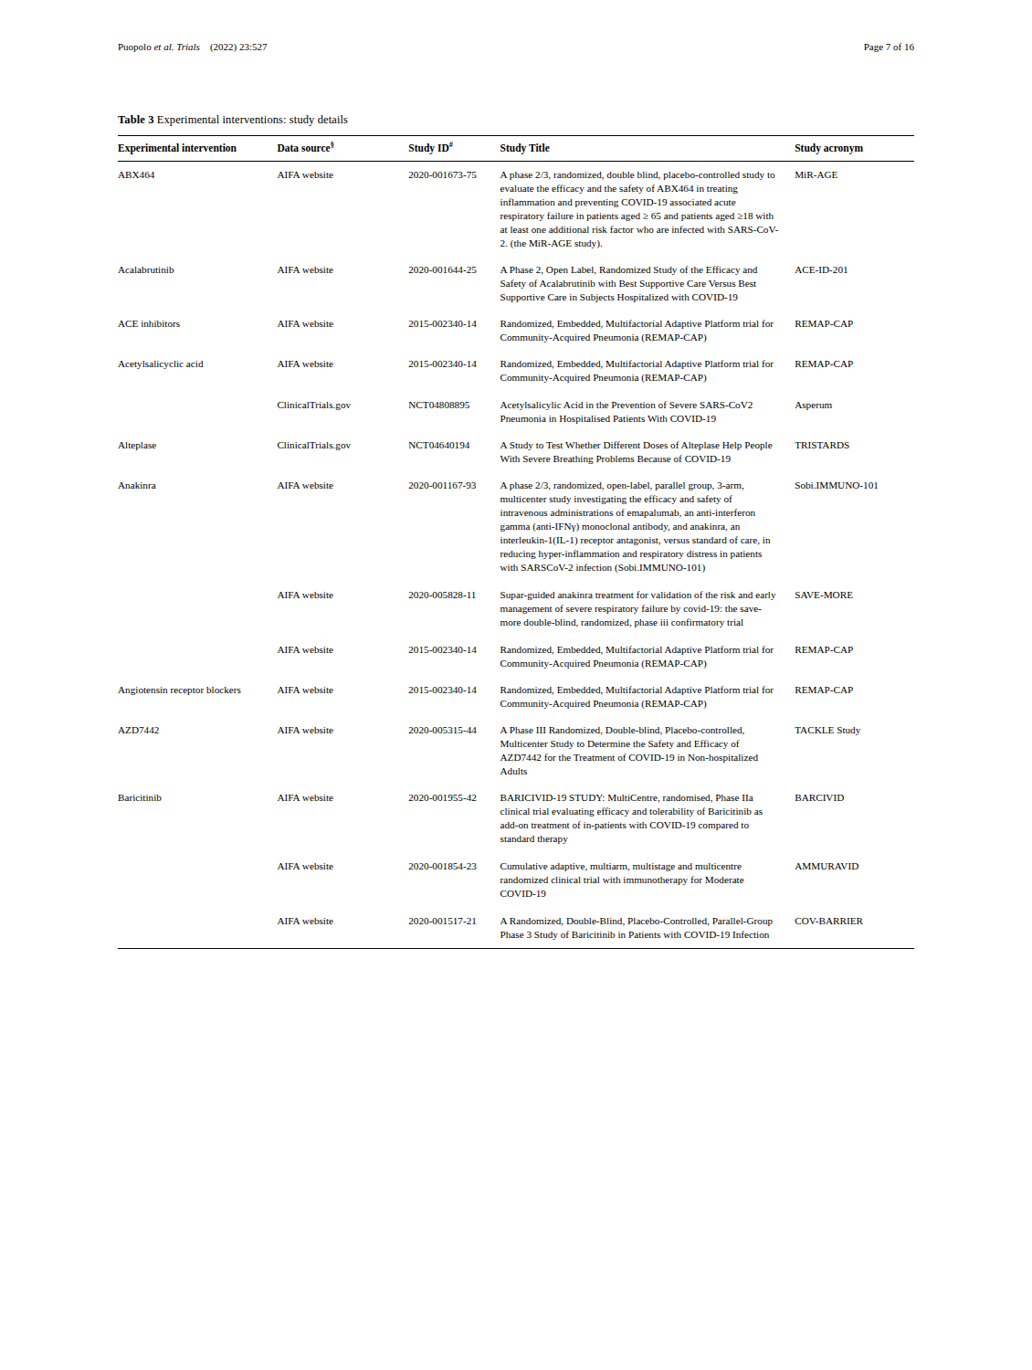Puopolo et al. Trials (2022) 23:527
Page 7 of 16
Table 3 Experimental interventions: study details
| Experimental intervention | Data source § | Study ID # | Study Title | Study acronym |
| --- | --- | --- | --- | --- |
| ABX464 | AIFA website | 2020-001673-75 | A phase 2/3, randomized, double blind, placebo-controlled study to evaluate the efficacy and the safety of ABX464 in treating inflammation and preventing COVID-19 associated acute respiratory failure in patients aged ≥ 65 and patients aged ≥18 with at least one additional risk factor who are infected with SARS-CoV-2. (the MiR-AGE study). | MiR-AGE |
| Acalabrutinib | AIFA website | 2020-001644-25 | A Phase 2, Open Label, Randomized Study of the Efficacy and Safety of Acalabrutinib with Best Supportive Care Versus Best Supportive Care in Subjects Hospitalized with COVID-19 | ACE-ID-201 |
| ACE inhibitors | AIFA website | 2015-002340-14 | Randomized, Embedded, Multifactorial Adaptive Platform trial for Community-Acquired Pneumonia (REMAP-CAP) | REMAP-CAP |
| Acetylsalicyclic acid | AIFA website | 2015-002340-14 | Randomized, Embedded, Multifactorial Adaptive Platform trial for Community-Acquired Pneumonia (REMAP-CAP) | REMAP-CAP |
| | ClinicalTrials.gov | NCT04808895 | Acetylsalicylic Acid in the Prevention of Severe SARS-CoV2 Pneumonia in Hospitalised Patients With COVID-19 | Asperum |
| Alteplase | ClinicalTrials.gov | NCT04640194 | A Study to Test Whether Different Doses of Alteplase Help People With Severe Breathing Problems Because of COVID-19 | TRISTARDS |
| Anakinra | AIFA website | 2020-001167-93 | A phase 2/3, randomized, open-label, parallel group, 3-arm, multicenter study investigating the efficacy and safety of intravenous administrations of emapalumab, an anti-interferon gamma (anti-IFNγ) monoclonal antibody, and anakinra, an interleukin-1(IL-1) receptor antagonist, versus standard of care, in reducing hyper-inflammation and respiratory distress in patients with SARSCoV-2 infection (Sobi.IMMUNO-101) | Sobi.IMMUNO-101 |
| | AIFA website | 2020-005828-11 | Supar-guided anakinra treatment for validation of the risk and early management of severe respiratory failure by covid-19: the save-more double-blind, randomized, phase iii confirmatory trial | SAVE-MORE |
| | AIFA website | 2015-002340-14 | Randomized, Embedded, Multifactorial Adaptive Platform trial for Community-Acquired Pneumonia (REMAP-CAP) | REMAP-CAP |
| Angiotensin receptor blockers | AIFA website | 2015-002340-14 | Randomized, Embedded, Multifactorial Adaptive Platform trial for Community-Acquired Pneumonia (REMAP-CAP) | REMAP-CAP |
| AZD7442 | AIFA website | 2020-005315-44 | A Phase III Randomized, Double-blind, Placebo-controlled, Multicenter Study to Determine the Safety and Efficacy of AZD7442 for the Treatment of COVID-19 in Non-hospitalized Adults | TACKLE Study |
| Baricitinib | AIFA website | 2020-001955-42 | BARICIVID-19 STUDY: MultiCentre, randomised, Phase IIa clinical trial evaluating efficacy and tolerability of Baricitinib as add-on treatment of in-patients with COVID-19 compared to standard therapy | BARCIVID |
| | AIFA website | 2020-001854-23 | Cumulative adaptive, multiarm, multistage and multicentre randomized clinical trial with immunotherapy for Moderate COVID-19 | AMMURAVID |
| | AIFA website | 2020-001517-21 | A Randomized, Double-Blind, Placebo-Controlled, Parallel-Group Phase 3 Study of Baricitinib in Patients with COVID-19 Infection | COV-BARRIER |